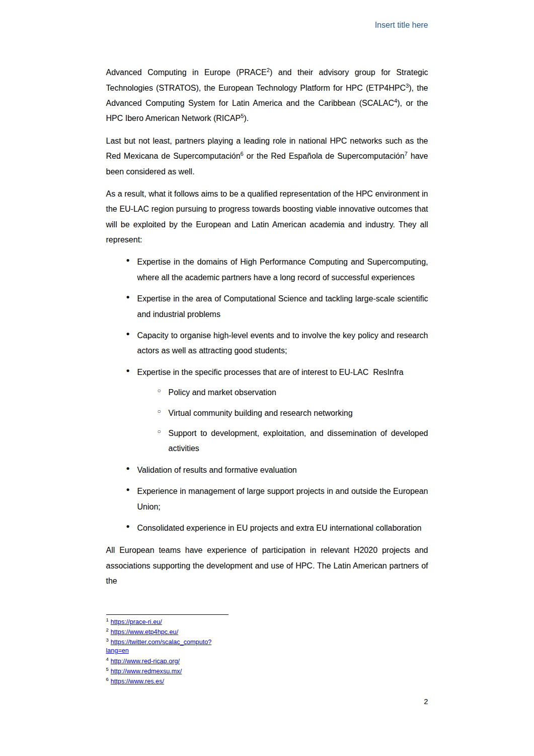Insert title here
Advanced Computing in Europe (PRACE2) and their advisory group for Strategic Technologies (STRATOS), the European Technology Platform for HPC (ETP4HPC3), the Advanced Computing System for Latin America and the Caribbean (SCALAC4), or the HPC Ibero American Network (RICAP5).
Last but not least, partners playing a leading role in national HPC networks such as the Red Mexicana de Supercomputación6 or the Red Española de Supercomputación7 have been considered as well.
As a result, what it follows aims to be a qualified representation of the HPC environment in the EU-LAC region pursuing to progress towards boosting viable innovative outcomes that will be exploited by the European and Latin American academia and industry. They all represent:
Expertise in the domains of High Performance Computing and Supercomputing, where all the academic partners have a long record of successful experiences
Expertise in the area of Computational Science and tackling large-scale scientific and industrial problems
Capacity to organise high-level events and to involve the key policy and research actors as well as attracting good students;
Expertise in the specific processes that are of interest to EU-LAC ResInfra
Policy and market observation
Virtual community building and research networking
Support to development, exploitation, and dissemination of developed activities
Validation of results and formative evaluation
Experience in management of large support projects in and outside the European Union;
Consolidated experience in EU projects and extra EU international collaboration
All European teams have experience of participation in relevant H2020 projects and associations supporting the development and use of HPC. The Latin American partners of the
https://prace-ri.eu/
https://www.etp4hpc.eu/
https://twitter.com/scalac_computo?lang=en
http://www.red-ricap.org/
http://www.redmexsu.mx/
https://www.res.es/
2